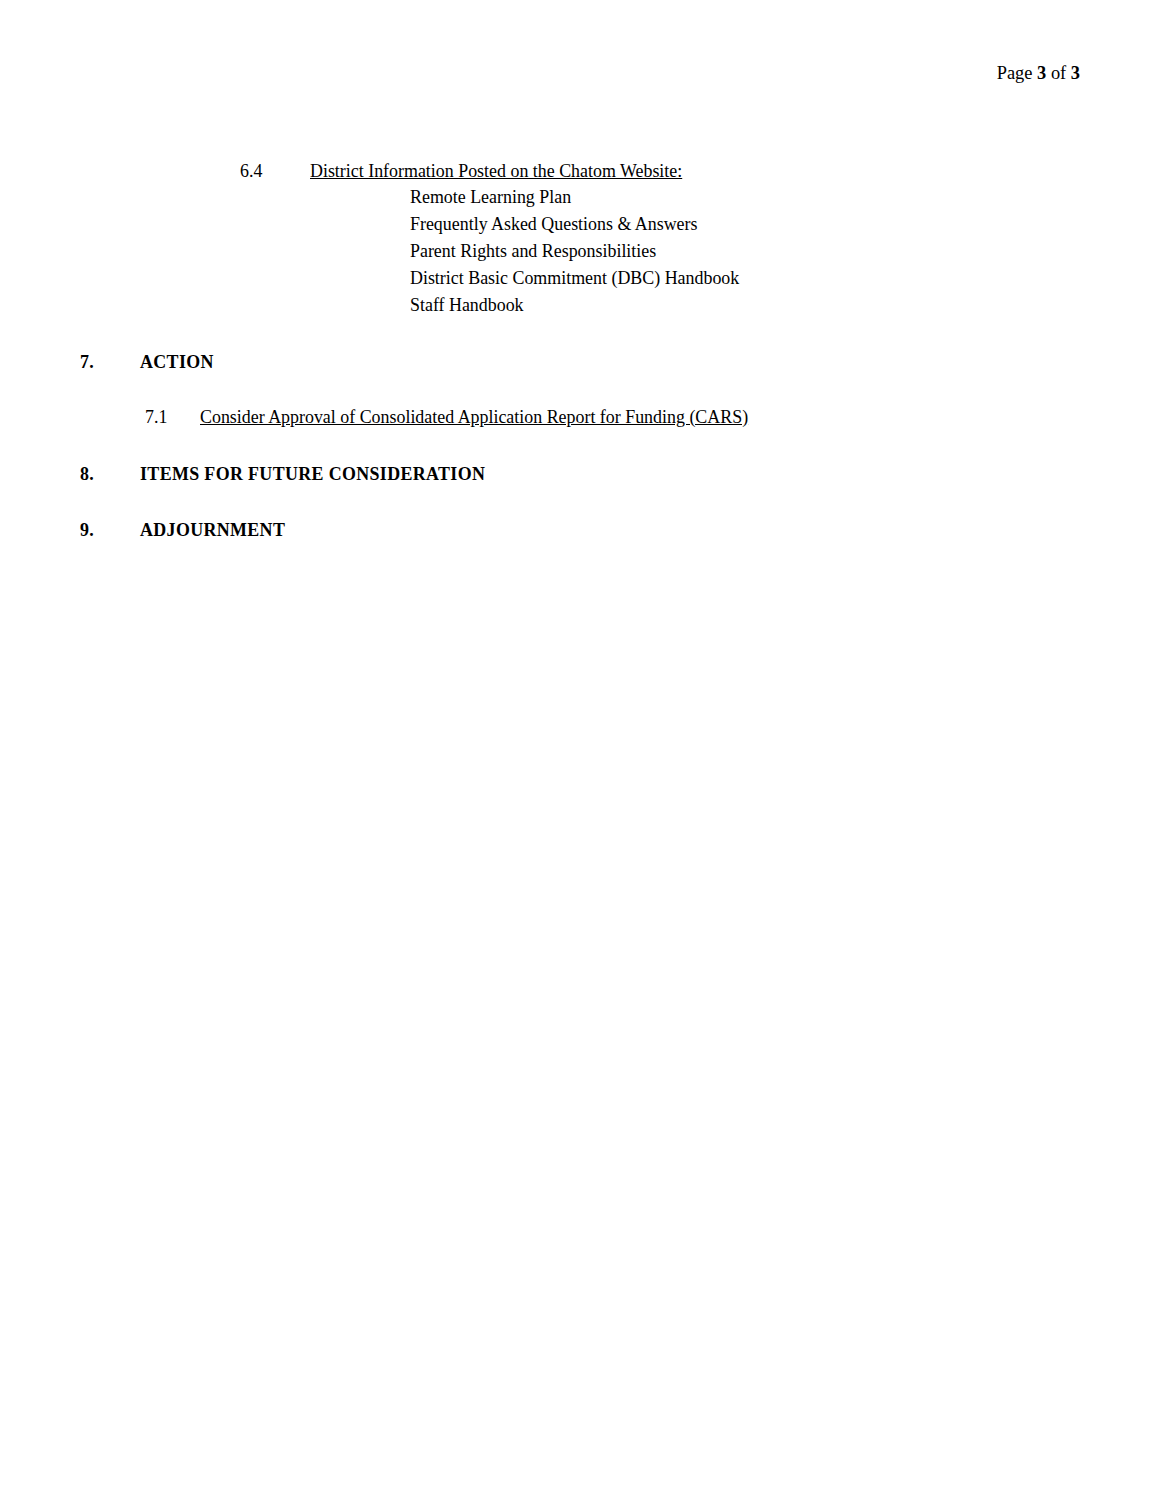Page 3 of 3
6.4 District Information Posted on the Chatom Website:
Remote Learning Plan
Frequently Asked Questions & Answers
Parent Rights and Responsibilities
District Basic Commitment (DBC) Handbook
Staff Handbook
7. ACTION
7.1
Consider Approval of Consolidated Application Report for Funding (CARS)
8. ITEMS FOR FUTURE CONSIDERATION
9. ADJOURNMENT